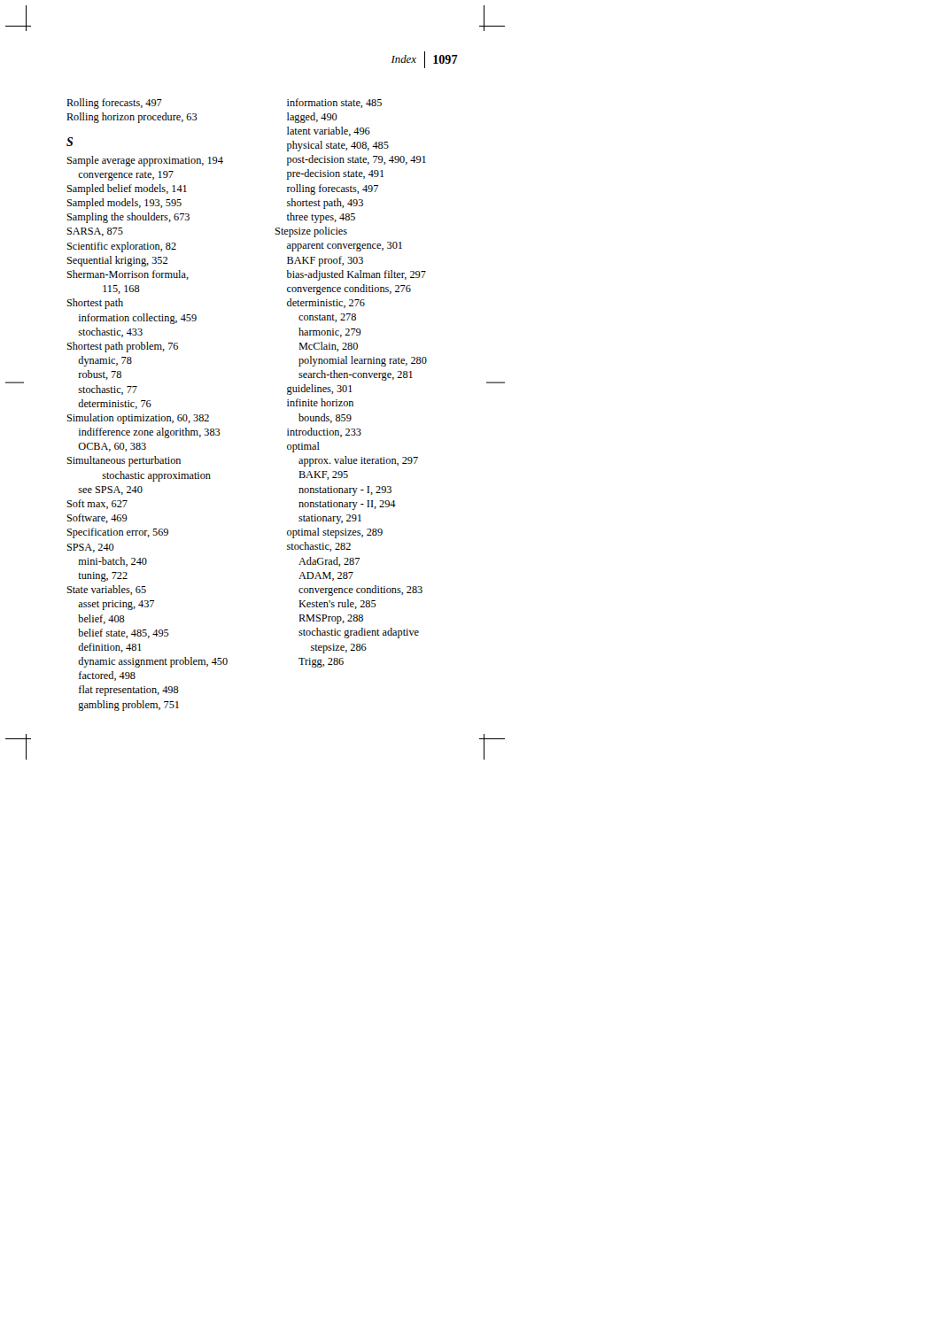Index 1097
Rolling forecasts, 497
Rolling horizon procedure, 63
S
Sample average approximation, 194
convergence rate, 197
Sampled belief models, 141
Sampled models, 193, 595
Sampling the shoulders, 673
SARSA, 875
Scientific exploration, 82
Sequential kriging, 352
Sherman-Morrison formula,
115, 168
Shortest path
information collecting, 459
stochastic, 433
Shortest path problem, 76
dynamic, 78
robust, 78
stochastic, 77
deterministic, 76
Simulation optimization, 60, 382
indifference zone algorithm, 383
OCBA, 60, 383
Simultaneous perturbation
stochastic approximation
see SPSA, 240
Soft max, 627
Software, 469
Specification error, 569
SPSA, 240
mini-batch, 240
tuning, 722
State variables, 65
asset pricing, 437
belief, 408
belief state, 485, 495
definition, 481
dynamic assignment problem, 450
factored, 498
flat representation, 498
gambling problem, 751
information state, 485
lagged, 490
latent variable, 496
physical state, 408, 485
post-decision state, 79, 490, 491
pre-decision state, 491
rolling forecasts, 497
shortest path, 493
three types, 485
Stepsize policies
apparent convergence, 301
BAKF proof, 303
bias-adjusted Kalman filter, 297
convergence conditions, 276
deterministic, 276
constant, 278
harmonic, 279
McClain, 280
polynomial learning rate, 280
search-then-converge, 281
guidelines, 301
infinite horizon
bounds, 859
introduction, 233
optimal
approx. value iteration, 297
BAKF, 295
nonstationary - I, 293
nonstationary - II, 294
stationary, 291
optimal stepsizes, 289
stochastic, 282
AdaGrad, 287
ADAM, 287
convergence conditions, 283
Kesten's rule, 285
RMSProp, 288
stochastic gradient adaptive
stepsize, 286
Trigg, 286